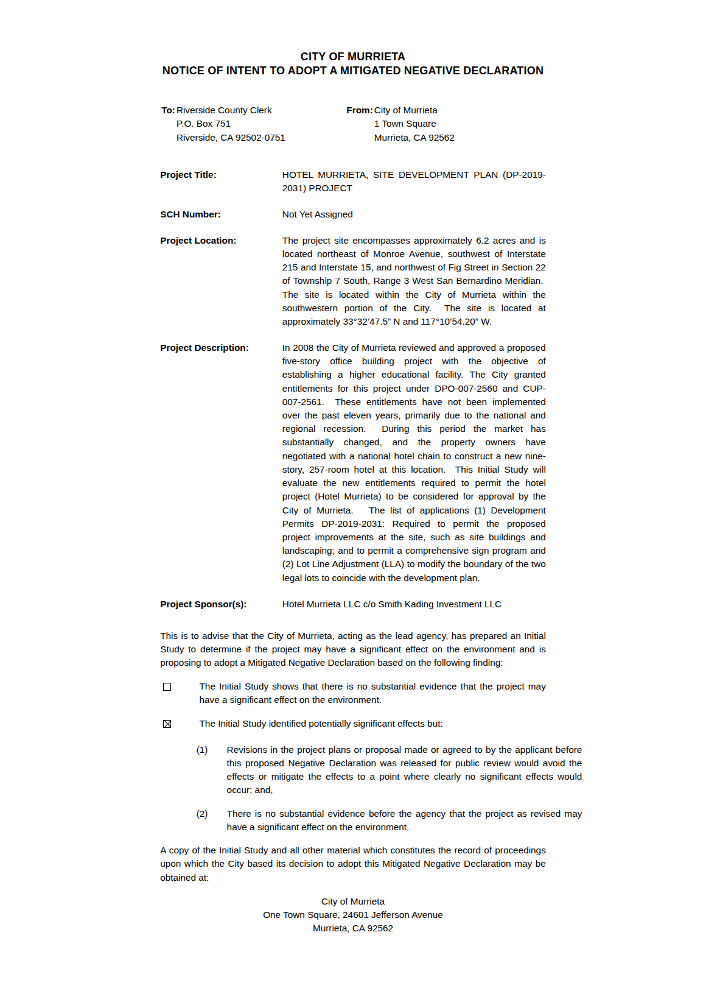CITY OF MURRIETA
NOTICE OF INTENT TO ADOPT A MITIGATED NEGATIVE DECLARATION
| / To: / Riverside County Clerk P.O. Box 751 Riverside, CA 92502-0751 / | / From: / City of Murrieta 1 Town Square Murrieta, CA 92562 / |
| Project Title: | HOTEL MURRIETA, SITE DEVELOPMENT PLAN (DP-2019-2031) PROJECT |
| SCH Number: | Not Yet Assigned |
| Project Location: | The project site encompasses approximately 6.2 acres and is located northeast of Monroe Avenue, southwest of Interstate 215 and Interstate 15, and northwest of Fig Street in Section 22 of Township 7 South, Range 3 West San Bernardino Meridian. The site is located within the City of Murrieta within the southwestern portion of the City. The site is located at approximately 33°32’47.5” N and 117°10’54.20” W. |
| Project Description: | In 2008 the City of Murrieta reviewed and approved a proposed five-story office building project with the objective of establishing a higher educational facility. The City granted entitlements for this project under DPO-007-2560 and CUP-007-2561. These entitlements have not been implemented over the past eleven years, primarily due to the national and regional recession. During this period the market has substantially changed, and the property owners have negotiated with a national hotel chain to construct a new nine-story, 257-room hotel at this location. This Initial Study will evaluate the new entitlements required to permit the hotel project (Hotel Murrieta) to be considered for approval by the City of Murrieta. The list of applications (1) Development Permits DP-2019-2031: Required to permit the proposed project improvements at the site, such as site buildings and landscaping; and to permit a comprehensive sign program and (2) Lot Line Adjustment (LLA) to modify the boundary of the two legal lots to coincide with the development plan. |
| Project Sponsor(s): | Hotel Murrieta LLC c/o Smith Kading Investment LLC |
This is to advise that the City of Murrieta, acting as the lead agency, has prepared an Initial Study to determine if the project may have a significant effect on the environment and is proposing to adopt a Mitigated Negative Declaration based on the following finding:
| | The Initial Study shows that there is no substantial evidence that the project may have a significant effect on the environment. |
| | The Initial Study identified potentially significant effects but: |
| (1) | Revisions in the project plans or proposal made or agreed to by the applicant before this proposed Negative Declaration was released for public review would avoid the effects or mitigate the effects to a point where clearly no significant effects would occur; and, |
| (2) | There is no substantial evidence before the agency that the project as revised may have a significant effect on the environment. |
A copy of the Initial Study and all other material which constitutes the record of proceedings upon which the City based its decision to adopt this Mitigated Negative Declaration may be obtained at:
City of Murrieta
One Town Square, 24601 Jefferson Avenue
Murrieta, CA 92562